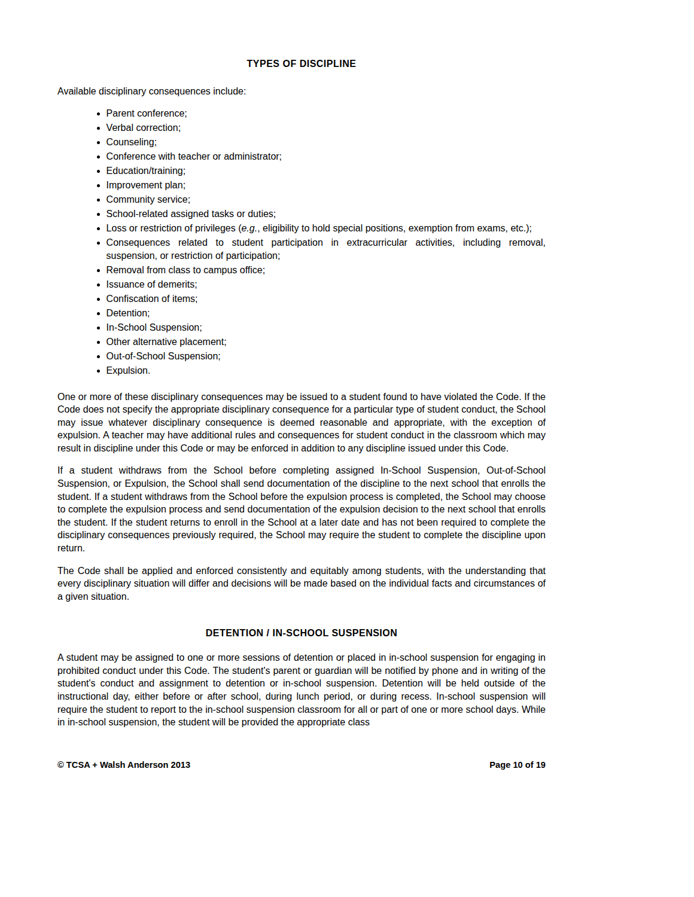TYPES OF DISCIPLINE
Available disciplinary consequences include:
Parent conference;
Verbal correction;
Counseling;
Conference with teacher or administrator;
Education/training;
Improvement plan;
Community service;
School-related assigned tasks or duties;
Loss or restriction of privileges (e.g., eligibility to hold special positions, exemption from exams, etc.);
Consequences related to student participation in extracurricular activities, including removal, suspension, or restriction of participation;
Removal from class to campus office;
Issuance of demerits;
Confiscation of items;
Detention;
In-School Suspension;
Other alternative placement;
Out-of-School Suspension;
Expulsion.
One or more of these disciplinary consequences may be issued to a student found to have violated the Code. If the Code does not specify the appropriate disciplinary consequence for a particular type of student conduct, the School may issue whatever disciplinary consequence is deemed reasonable and appropriate, with the exception of expulsion. A teacher may have additional rules and consequences for student conduct in the classroom which may result in discipline under this Code or may be enforced in addition to any discipline issued under this Code.
If a student withdraws from the School before completing assigned In-School Suspension, Out-of-School Suspension, or Expulsion, the School shall send documentation of the discipline to the next school that enrolls the student. If a student withdraws from the School before the expulsion process is completed, the School may choose to complete the expulsion process and send documentation of the expulsion decision to the next school that enrolls the student. If the student returns to enroll in the School at a later date and has not been required to complete the disciplinary consequences previously required, the School may require the student to complete the discipline upon return.
The Code shall be applied and enforced consistently and equitably among students, with the understanding that every disciplinary situation will differ and decisions will be made based on the individual facts and circumstances of a given situation.
DETENTION / IN-SCHOOL SUSPENSION
A student may be assigned to one or more sessions of detention or placed in in-school suspension for engaging in prohibited conduct under this Code. The student's parent or guardian will be notified by phone and in writing of the student's conduct and assignment to detention or in-school suspension. Detention will be held outside of the instructional day, either before or after school, during lunch period, or during recess. In-school suspension will require the student to report to the in-school suspension classroom for all or part of one or more school days. While in in-school suspension, the student will be provided the appropriate class
© TCSA + Walsh Anderson 2013 Page 10 of 19